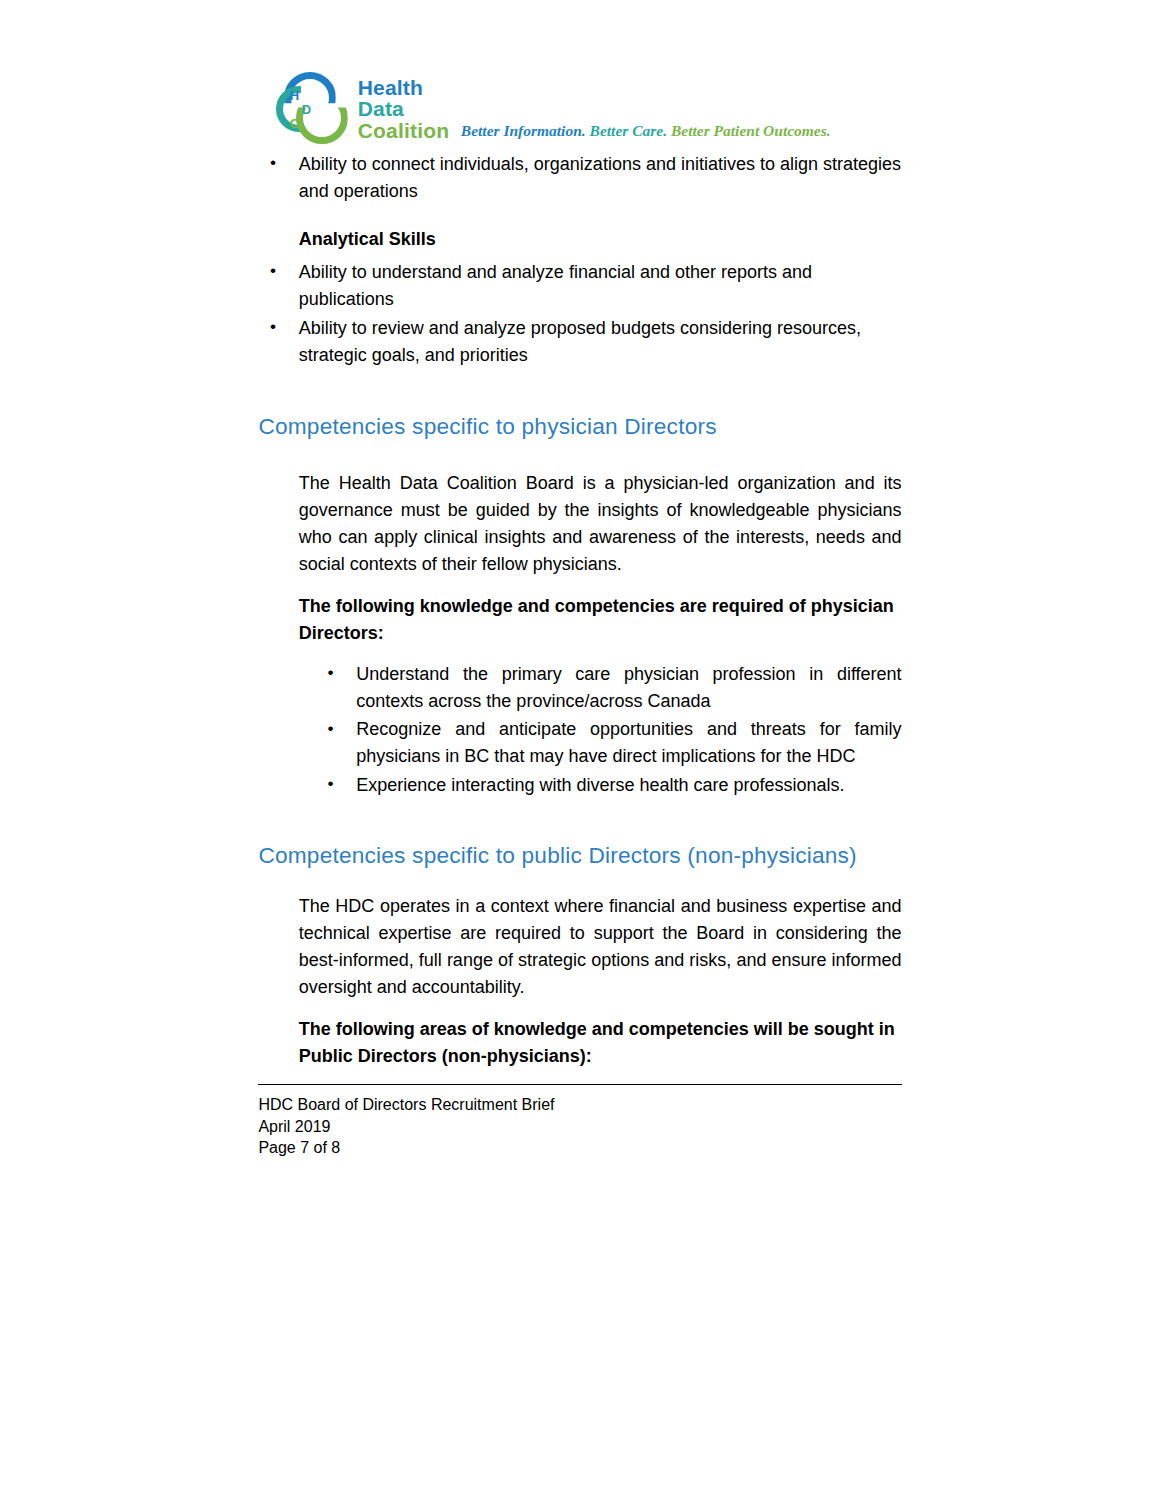H D C
Health
Data
Coalition
Better Information. Better Care. Better Patient Outcomes.
Ability to connect individuals, organizations and initiatives to align strategies and operations
Analytical Skills
Ability to understand and analyze financial and other reports and publications
Ability to review and analyze proposed budgets considering resources, strategic goals, and priorities
Competencies specific to physician Directors
The Health Data Coalition Board is a physician-led organization and its governance must be guided by the insights of knowledgeable physicians who can apply clinical insights and awareness of the interests, needs and social contexts of their fellow physicians.
The following knowledge and competencies are required of physician Directors:
Understand the primary care physician profession in different contexts across the province/across Canada
Recognize and anticipate opportunities and threats for family physicians in BC that may have direct implications for the HDC
Experience interacting with diverse health care professionals.
Competencies specific to public Directors (non-physicians)
The HDC operates in a context where financial and business expertise and technical expertise are required to support the Board in considering the best-informed, full range of strategic options and risks, and ensure informed oversight and accountability.
The following areas of knowledge and competencies will be sought in Public Directors (non-physicians):
HDC Board of Directors Recruitment Brief
April 2019
Page 7 of 8